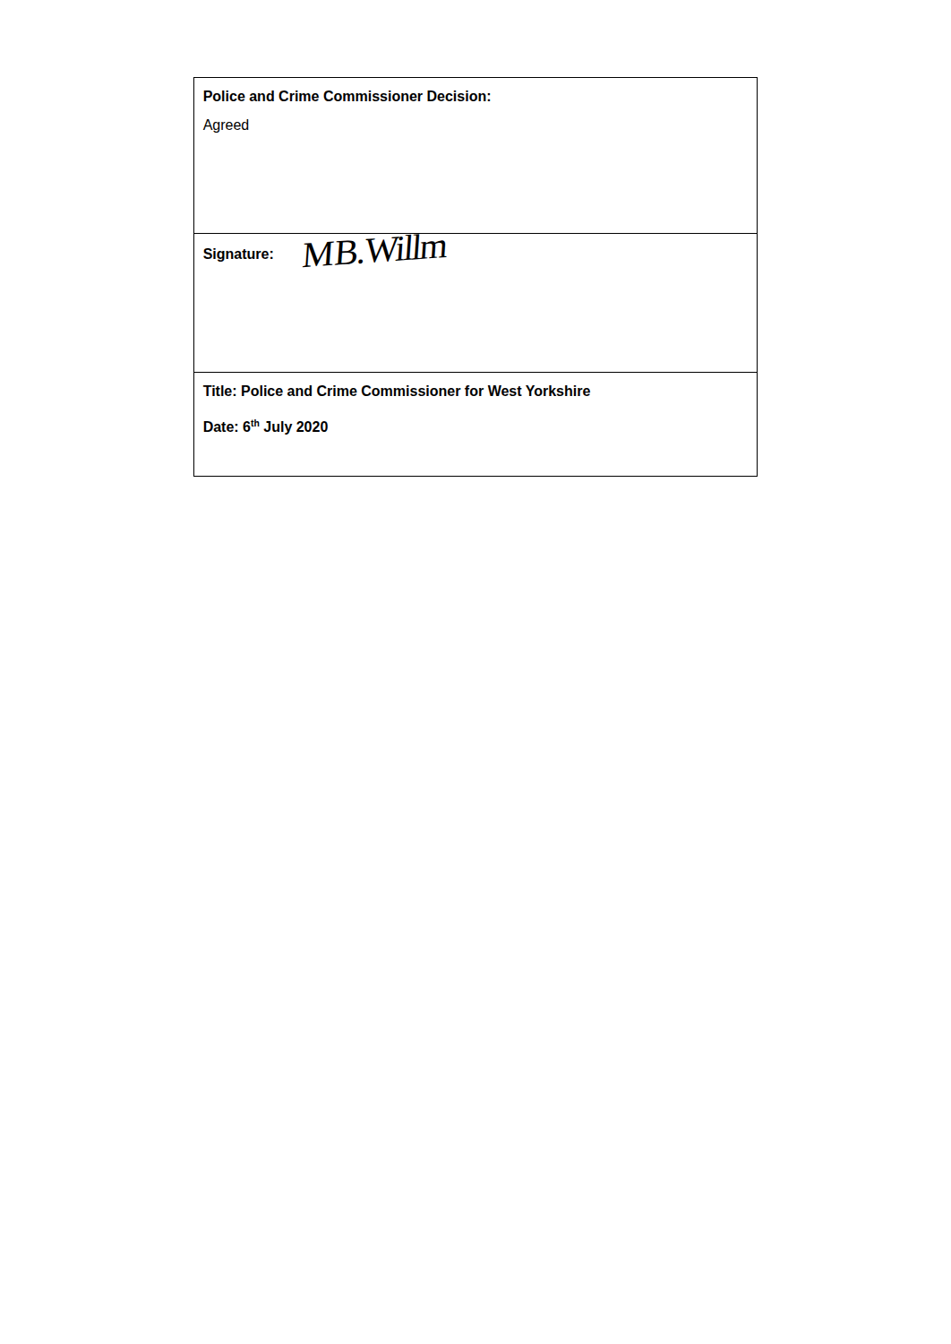| Police and Crime Commissioner Decision: Agreed |
| Signature: M B. Willm |
| Title: Police and Crime Commissioner for West Yorkshire Date: 6 th July 2020 |